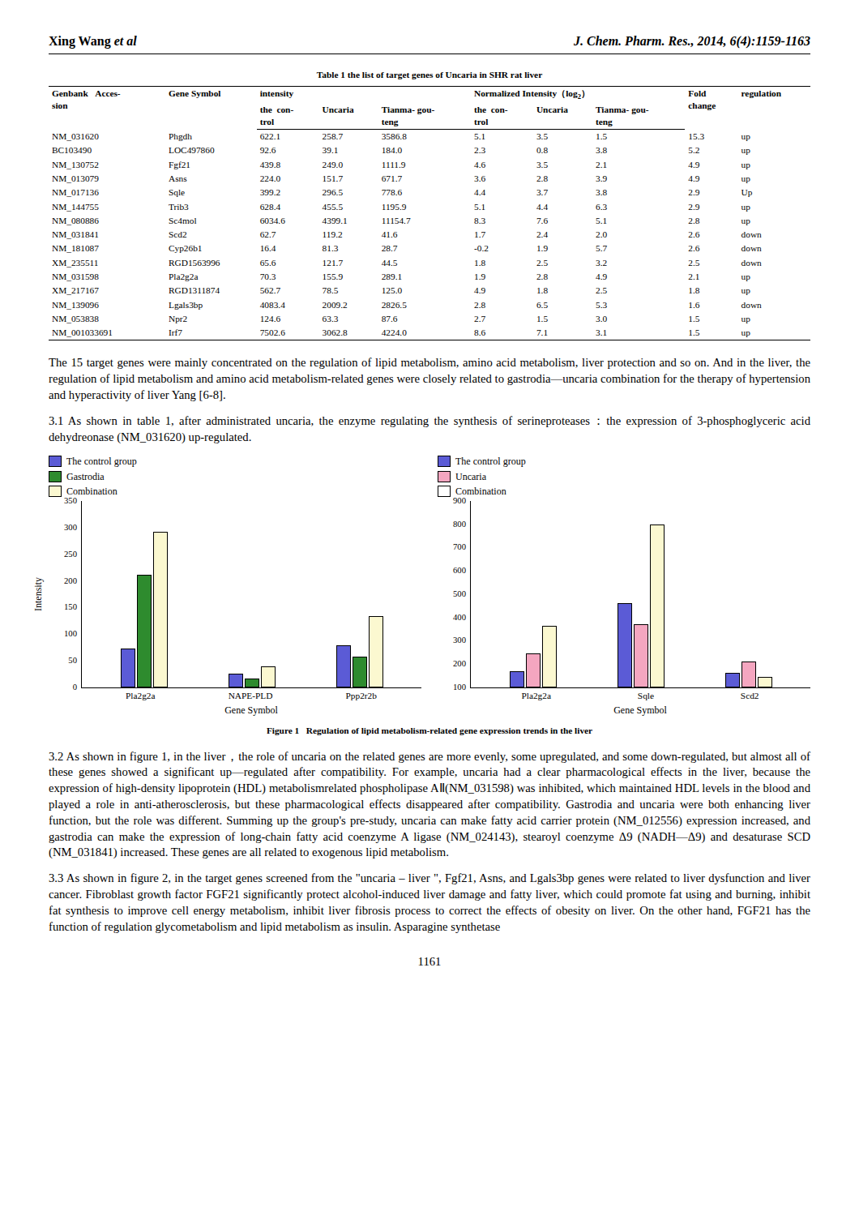Xing Wang et al
J. Chem. Pharm. Res., 2014, 6(4):1159-1163
Table 1 the list of target genes of Uncaria in SHR rat liver
| Genbank Acces- sion | Gene Symbol | intensity | Normalized Intensity（log 2 ） | Fold change | regulation |
| --- | --- | --- | --- | --- | --- |
| the con- trol | Uncaria | Tianma- gou- teng | the con- trol | Uncaria | Tianma- gou- teng |
| NM_031620 | Phgdh | 622.1 | 258.7 | 3586.8 | 5.1 | 3.5 | 1.5 | 15.3 | up |
| BC103490 | LOC497860 | 92.6 | 39.1 | 184.0 | 2.3 | 0.8 | 3.8 | 5.2 | up |
| NM_130752 | Fgf21 | 439.8 | 249.0 | 1111.9 | 4.6 | 3.5 | 2.1 | 4.9 | up |
| NM_013079 | Asns | 224.0 | 151.7 | 671.7 | 3.6 | 2.8 | 3.9 | 4.9 | up |
| NM_017136 | Sqle | 399.2 | 296.5 | 778.6 | 4.4 | 3.7 | 3.8 | 2.9 | Up |
| NM_144755 | Trib3 | 628.4 | 455.5 | 1195.9 | 5.1 | 4.4 | 6.3 | 2.9 | up |
| NM_080886 | Sc4mol | 6034.6 | 4399.1 | 11154.7 | 8.3 | 7.6 | 5.1 | 2.8 | up |
| NM_031841 | Scd2 | 62.7 | 119.2 | 41.6 | 1.7 | 2.4 | 2.0 | 2.6 | down |
| NM_181087 | Cyp26b1 | 16.4 | 81.3 | 28.7 | -0.2 | 1.9 | 5.7 | 2.6 | down |
| XM_235511 | RGD1563996 | 65.6 | 121.7 | 44.5 | 1.8 | 2.5 | 3.2 | 2.5 | down |
| NM_031598 | Pla2g2a | 70.3 | 155.9 | 289.1 | 1.9 | 2.8 | 4.9 | 2.1 | up |
| XM_217167 | RGD1311874 | 562.7 | 78.5 | 125.0 | 4.9 | 1.8 | 2.5 | 1.8 | up |
| NM_139096 | Lgals3bp | 4083.4 | 2009.2 | 2826.5 | 2.8 | 6.5 | 5.3 | 1.6 | down |
| NM_053838 | Npr2 | 124.6 | 63.3 | 87.6 | 2.7 | 1.5 | 3.0 | 1.5 | up |
| NM_001033691 | Irf7 | 7502.6 | 3062.8 | 4224.0 | 8.6 | 7.1 | 3.1 | 1.5 | up |
The 15 target genes were mainly concentrated on the regulation of lipid metabolism, amino acid metabolism, liver protection and so on. And in the liver, the regulation of lipid metabolism and amino acid metabolism-related genes were closely related to gastrodia—uncaria combination for the therapy of hypertension and hyperactivity of liver Yang [6-8].
3.1 As shown in table 1, after administrated uncaria, the enzyme regulating the synthesis of serineproteases：the expression of 3-phosphoglyceric acid dehydreonase (NM_031620) up-regulated.
The control group
Gastrodia
Combination
350 300 250 200 150 100 50 0
Intensity
Pla2g2a NAPE-PLD Ppp2r2b
Gene Symbol
The control group
Uncaria
Combination
900 800 700 600 500 400 300 200 100
Pla2g2a Sqle Scd2
Gene Symbol
Figure 1 Regulation of lipid metabolism-related gene expression trends in the liver
3.2 As shown in figure 1, in the liver，the role of uncaria on the related genes are more evenly, some upregulated, and some down-regulated, but almost all of these genes showed a significant up—regulated after compatibility. For example, uncaria had a clear pharmacological effects in the liver, because the expression of high-density lipoprotein (HDL) metabolismrelated phospholipase AⅡ(NM_031598) was inhibited, which maintained HDL levels in the blood and played a role in anti-atherosclerosis, but these pharmacological effects disappeared after compatibility. Gastrodia and uncaria were both enhancing liver function, but the role was different. Summing up the group's pre-study, uncaria can make fatty acid carrier protein (NM_012556) expression increased, and gastrodia can make the expression of long-chain fatty acid coenzyme A ligase (NM_024143), stearoyl coenzyme Δ9 (NADH—Δ9) and desaturase SCD (NM_031841) increased. These genes are all related to exogenous lipid metabolism.
3.3 As shown in figure 2, in the target genes screened from the "uncaria – liver ", Fgf21, Asns, and Lgals3bp genes were related to liver dysfunction and liver cancer. Fibroblast growth factor FGF21 significantly protect alcohol-induced liver damage and fatty liver, which could promote fat using and burning, inhibit fat synthesis to improve cell energy metabolism, inhibit liver fibrosis process to correct the effects of obesity on liver. On the other hand, FGF21 has the function of regulation glycometabolism and lipid metabolism as insulin. Asparagine synthetase
1161